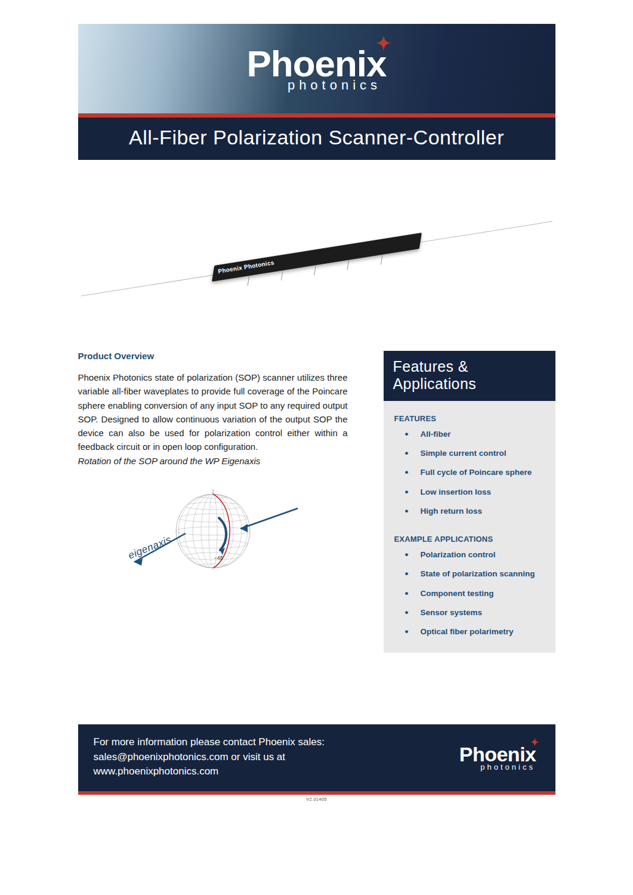Phoenix✦
photonics
All-Fiber Polarization Scanner-Controller
Phoenix Photonics
Product Overview
Phoenix Photonics state of polarization (SOP) scanner utilizes three variable all-fiber waveplates to provide full coverage of the Poincare sphere enabling conversion of any input SOP to any required output SOP. Designed to allow continuous variation of the output SOP the device can also be used for polarization control either within a feedback circuit or in open loop configuration.
Rotation of the SOP around the WP Eigenaxis
eigenaxis −45
Features & Applications
FEATURES
All-fiber
Simple current control
Full cycle of Poincare sphere
Low insertion loss
High return loss
EXAMPLE APPLICATIONS
Polarization control
State of polarization scanning
Component testing
Sensor systems
Optical fiber polarimetry
For more information please contact Phoenix sales:
sales@phoenixphotonics.com or visit us at
www.phoenixphotonics.com
Phoenix✦
photonics
V2.01405